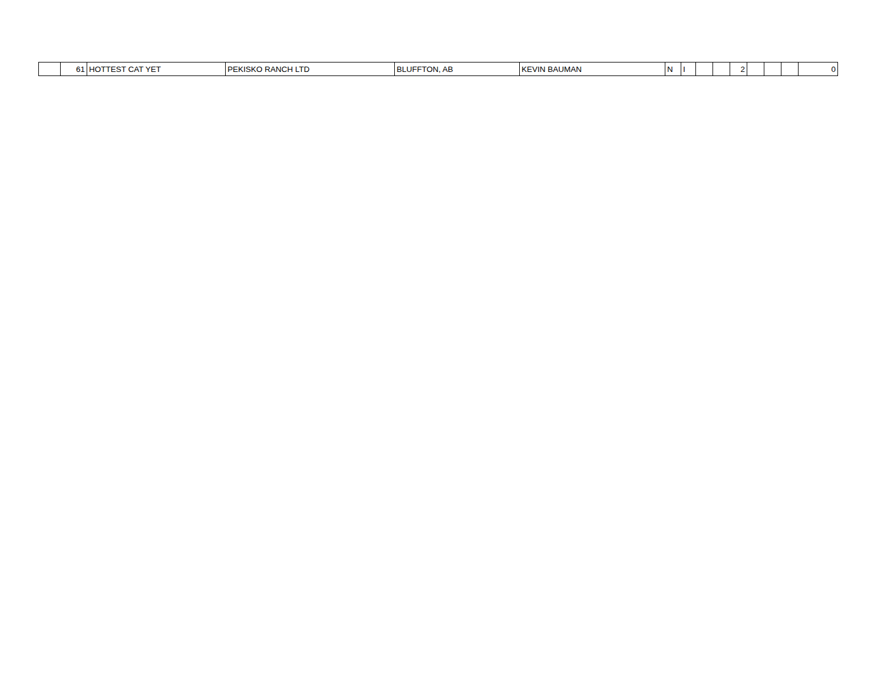| | 61 | HOTTEST CAT YET | PEKISKO RANCH LTD | BLUFFTON, AB | KEVIN BAUMAN | N | I | | | 2 | | | | 0 |